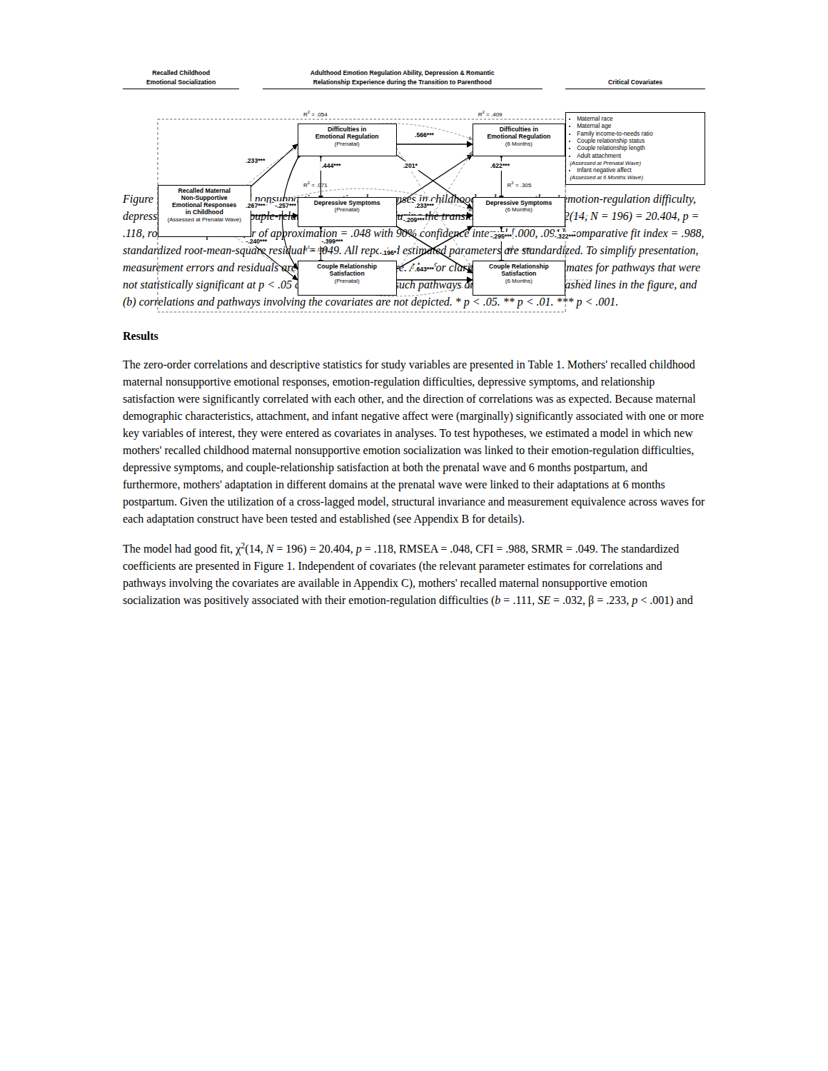Recalled Childhood
Emotional Socialization
Adulthood Emotion Regulation Ability, Depression & Romantic
Relationship Experience during the Transition to Parenthood
Critical Covariates
Recalled Maternal
Non-Supportive
Emotional Responses
in Childhood
(Assessed at Prenatal Wave)
Difficulties in
Emotional Regulation
(Prenatal)
Depressive Symptoms
(Prenatal)
Couple Relationship
Satisfaction
(Prenatal)
Difficulties in
Emotional Regulation
(6 Months)
Depressive Symptoms
(6 Months)
Couple Relationship
Satisfaction
(6 Months)
R2 = .054
R2 = .071
R2 = .058
R2 = .409
R2 = .305
R2 = .479
.233***
.267***
-.240***
.566***
.233***
.643***
.444***
-.399***
-.257***
.201*
-.209***
-.196*
.622***
-.295***
-.322***
Maternal race
Maternal age
Family income-to-needs ratio
Couple relationship status
Couple relationship length
Adult attachment
(Assessed at Prenatal Wave)
Infant negative affect
(Assessed at 6 Months Wave)
Figure 1. Recalled maternal nonsupportive emotional responses in childhood and new mothers' emotion-regulation difficulty, depressive symptoms, and couple-relationship satisfaction during the transition to parenthood. χ2(14, N = 196) = 20.404, p = .118, root-mean-square error of approximation = .048 with 90% confidence interval [.000, .091], comparative fit index = .988, standardized root-mean-square residual = .049. All reported estimated parameters are standardized. To simplify presentation, measurement errors and residuals are not shown in the figure. Also for clarity, (a) parameter estimates for pathways that were not statistically significant at p < .05 are not reported, and such pathways are depicted in gray dashed lines in the figure, and (b) correlations and pathways involving the covariates are not depicted. * p < .05. ** p < .01. *** p < .001.
Results
The zero-order correlations and descriptive statistics for study variables are presented in Table 1. Mothers' recalled childhood maternal nonsupportive emotional responses, emotion-regulation difficulties, depressive symptoms, and relationship satisfaction were significantly correlated with each other, and the direction of correlations was as expected. Because maternal demographic characteristics, attachment, and infant negative affect were (marginally) significantly associated with one or more key variables of interest, they were entered as covariates in analyses. To test hypotheses, we estimated a model in which new mothers' recalled childhood maternal nonsupportive emotion socialization was linked to their emotion-regulation difficulties, depressive symptoms, and couple-relationship satisfaction at both the prenatal wave and 6 months postpartum, and furthermore, mothers' adaptation in different domains at the prenatal wave were linked to their adaptations at 6 months postpartum. Given the utilization of a cross-lagged model, structural invariance and measurement equivalence across waves for each adaptation construct have been tested and established (see Appendix B for details).
The model had good fit, χ2(14, N = 196) = 20.404, p = .118, RMSEA = .048, CFI = .988, SRMR = .049. The standardized coefficients are presented in Figure 1. Independent of covariates (the relevant parameter estimates for correlations and pathways involving the covariates are available in Appendix C), mothers' recalled maternal nonsupportive emotion socialization was positively associated with their emotion-regulation difficulties (b = .111, SE = .032, β = .233, p < .001) and